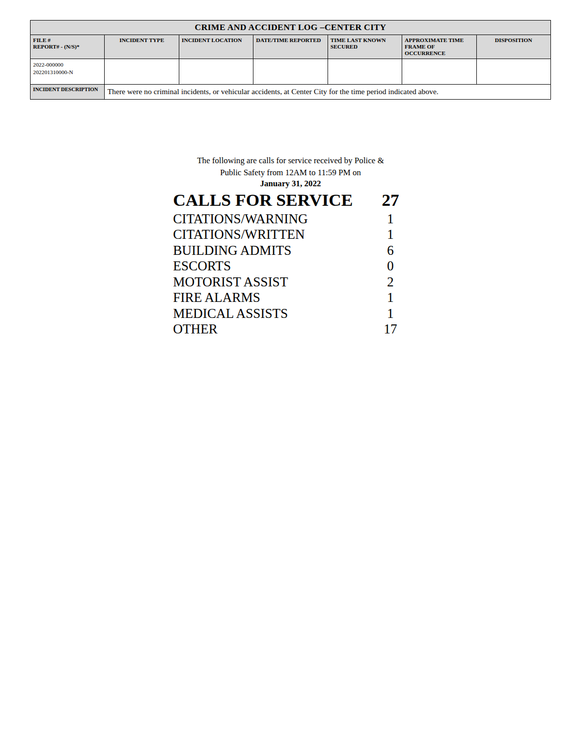| CRIME AND ACCIDENT LOG –CENTER CITY |
| --- |
| FILE # REPORT# - (N/S)* | INCIDENT TYPE | INCIDENT LOCATION | DATE/TIME REPORTED | TIME LAST KNOWN SECURED | APPROXIMATE TIME FRAME OF OCCURRENCE | DISPOSITION |
| 2022-000000 202201310000-N | | | | | | |
| INCIDENT DESCRIPTION | There were no criminal incidents, or vehicular accidents, at Center City for the time period indicated above. |
The following are calls for service received by Police &
Public Safety from 12AM to 11:59 PM on
January 31, 2022
| CALLS FOR SERVICE | 27 |
| CITATIONS/WARNING | 1 |
| CITATIONS/WRITTEN | 1 |
| BUILDING ADMITS | 6 |
| ESCORTS | 0 |
| MOTORIST ASSIST | 2 |
| FIRE ALARMS | 1 |
| MEDICAL ASSISTS | 1 |
| OTHER | 17 |